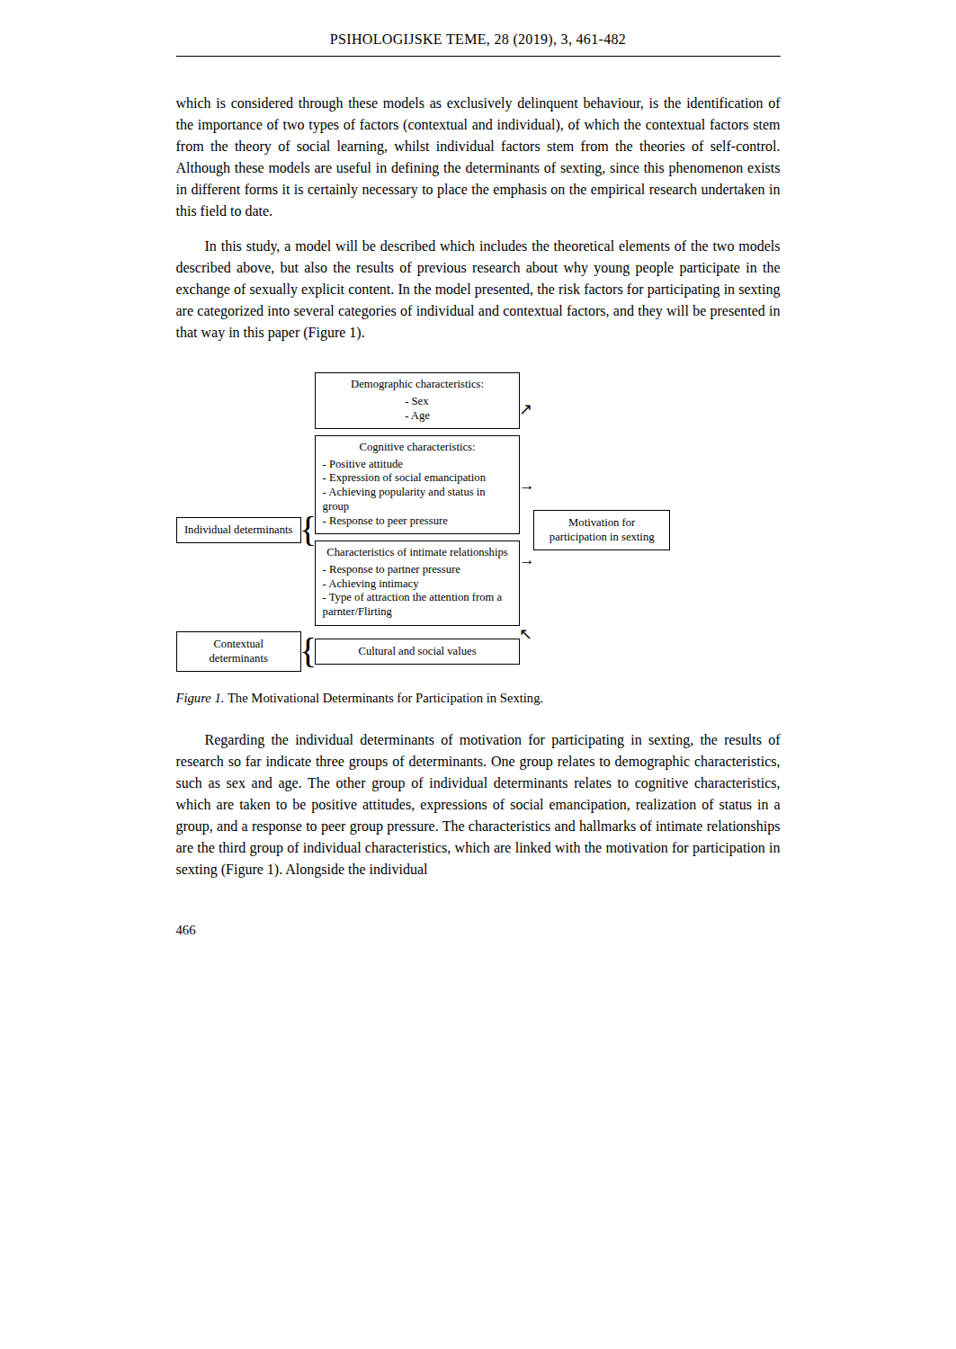PSIHOLOGIJSKE TEME, 28 (2019), 3, 461-482
which is considered through these models as exclusively delinquent behaviour, is the identification of the importance of two types of factors (contextual and individual), of which the contextual factors stem from the theory of social learning, whilst individual factors stem from the theories of self-control. Although these models are useful in defining the determinants of sexting, since this phenomenon exists in different forms it is certainly necessary to place the emphasis on the empirical research undertaken in this field to date.
In this study, a model will be described which includes the theoretical elements of the two models described above, but also the results of previous research about why young people participate in the exchange of sexually explicit content. In the model presented, the risk factors for participating in sexting are categorized into several categories of individual and contextual factors, and they will be presented in that way in this paper (Figure 1).
Demographic characteristics:
Sex
Age
Individual determinants
{
Cognitive characteristics:
Positive attitude
Expression of social emancipation
Achieving popularity and status in group
Response to peer pressure
Characteristics of intimate relationships
Response to partner pressure
Achieving intimacy
Type of attraction the attention from a parnter/Flirting
Contextual determinants
{
Cultural and social values
↗ → → ↖
Motivation for participation in sexting
Figure 1. The Motivational Determinants for Participation in Sexting.
Regarding the individual determinants of motivation for participating in sexting, the results of research so far indicate three groups of determinants. One group relates to demographic characteristics, such as sex and age. The other group of individual determinants relates to cognitive characteristics, which are taken to be positive attitudes, expressions of social emancipation, realization of status in a group, and a response to peer group pressure. The characteristics and hallmarks of intimate relationships are the third group of individual characteristics, which are linked with the motivation for participation in sexting (Figure 1). Alongside the individual
466